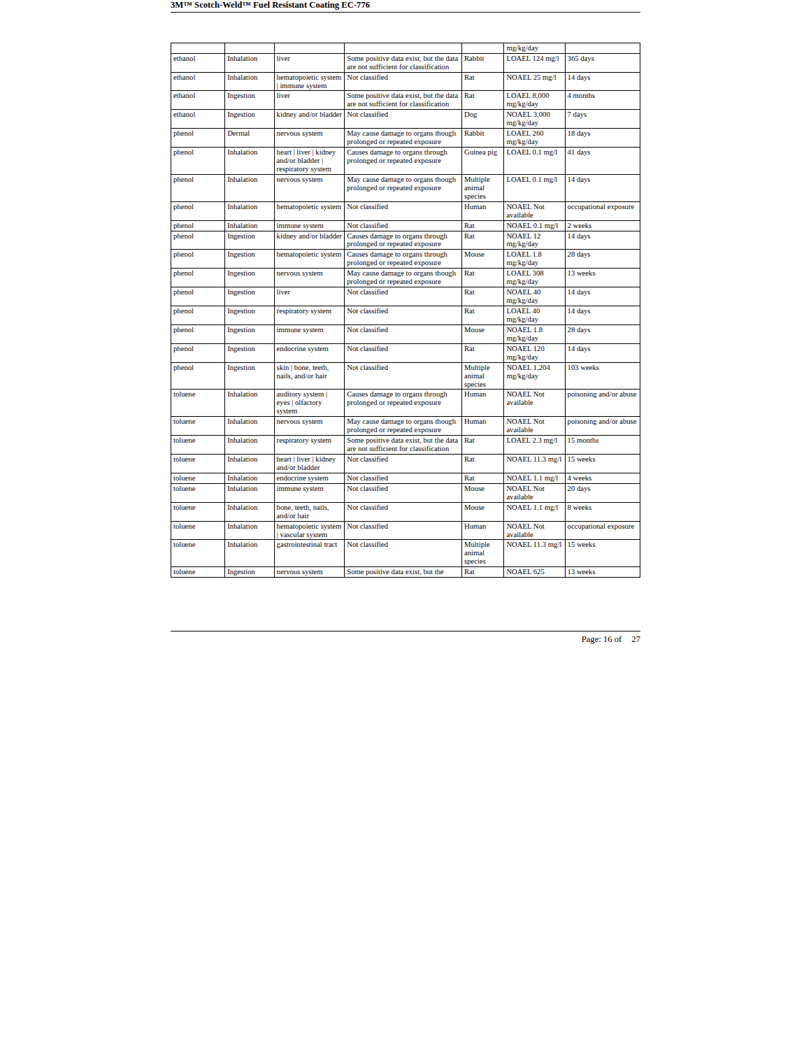3M™ Scotch-Weld™ Fuel Resistant Coating EC-776
| | | | | | mg/kg/day | |
| ethanol | Inhalation | liver | Some positive data exist, but the data are not sufficient for classification | Rabbit | LOAEL 124 mg/l | 365 days |
| ethanol | Inhalation | hematopoietic system / immune system | Not classified | Rat | NOAEL 25 mg/l | 14 days |
| ethanol | Ingestion | liver | Some positive data exist, but the data are not sufficient for classification | Rat | LOAEL 8,000 mg/kg/day | 4 months |
| ethanol | Ingestion | kidney and/or bladder | Not classified | Dog | NOAEL 3,000 mg/kg/day | 7 days |
| phenol | Dermal | nervous system | May cause damage to organs though prolonged or repeated exposure | Rabbit | LOAEL 260 mg/kg/day | 18 days |
| phenol | Inhalation | heart / liver / kidney and/or bladder / respiratory system | Causes damage to organs through prolonged or repeated exposure | Guinea pig | LOAEL 0.1 mg/l | 41 days |
| phenol | Inhalation | nervous system | May cause damage to organs though prolonged or repeated exposure | Multiple animal species | LOAEL 0.1 mg/l | 14 days |
| phenol | Inhalation | hematopoietic system | Not classified | Human | NOAEL Not available | occupational exposure |
| phenol | Inhalation | immune system | Not classified | Rat | NOAEL 0.1 mg/l | 2 weeks |
| phenol | Ingestion | kidney and/or bladder | Causes damage to organs through prolonged or repeated exposure | Rat | NOAEL 12 mg/kg/day | 14 days |
| phenol | Ingestion | hematopoietic system | Causes damage to organs through prolonged or repeated exposure | Mouse | LOAEL 1.8 mg/kg/day | 28 days |
| phenol | Ingestion | nervous system | May cause damage to organs though prolonged or repeated exposure | Rat | LOAEL 308 mg/kg/day | 13 weeks |
| phenol | Ingestion | liver | Not classified | Rat | NOAEL 40 mg/kg/day | 14 days |
| phenol | Ingestion | respiratory system | Not classified | Rat | LOAEL 40 mg/kg/day | 14 days |
| phenol | Ingestion | immune system | Not classified | Mouse | NOAEL 1.8 mg/kg/day | 28 days |
| phenol | Ingestion | endocrine system | Not classified | Rat | NOAEL 120 mg/kg/day | 14 days |
| phenol | Ingestion | skin / bone, teeth, nails, and/or hair | Not classified | Multiple animal species | NOAEL 1,204 mg/kg/day | 103 weeks |
| toluene | Inhalation | auditory system / eyes / olfactory system | Causes damage to organs through prolonged or repeated exposure | Human | NOAEL Not available | poisoning and/or abuse |
| toluene | Inhalation | nervous system | May cause damage to organs though prolonged or repeated exposure | Human | NOAEL Not available | poisoning and/or abuse |
| toluene | Inhalation | respiratory system | Some positive data exist, but the data are not sufficient for classification | Rat | LOAEL 2.3 mg/l | 15 months |
| toluene | Inhalation | heart / liver / kidney and/or bladder | Not classified | Rat | NOAEL 11.3 mg/l | 15 weeks |
| toluene | Inhalation | endocrine system | Not classified | Rat | NOAEL 1.1 mg/l | 4 weeks |
| toluene | Inhalation | immune system | Not classified | Mouse | NOAEL Not available | 20 days |
| toluene | Inhalation | bone, teeth, nails, and/or hair | Not classified | Mouse | NOAEL 1.1 mg/l | 8 weeks |
| toluene | Inhalation | hematopoietic system / vascular system | Not classified | Human | NOAEL Not available | occupational exposure |
| toluene | Inhalation | gastrointestinal tract | Not classified | Multiple animal species | NOAEL 11.3 mg/l | 15 weeks |
| toluene | Ingestion | nervous system | Some positive data exist, but the | Rat | NOAEL 625 | 13 weeks |
Page: 16 of 27